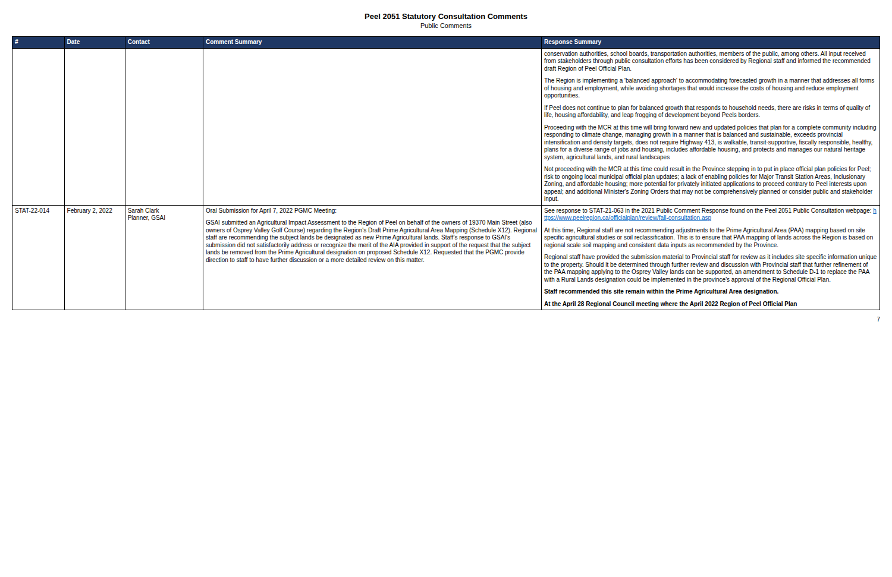Peel 2051 Statutory Consultation Comments
Public Comments
| # | Date | Contact | Comment Summary | Response Summary |
| --- | --- | --- | --- | --- |
| | | | | conservation authorities, school boards, transportation authorities, members of the public, among others. All input received from stakeholders through public consultation efforts has been considered by Regional staff and informed the recommended draft Region of Peel Official Plan. The Region is implementing a 'balanced approach' to accommodating forecasted growth in a manner that addresses all forms of housing and employment, while avoiding shortages that would increase the costs of housing and reduce employment opportunities. If Peel does not continue to plan for balanced growth that responds to household needs, there are risks in terms of quality of life, housing affordability, and leap frogging of development beyond Peels borders. Proceeding with the MCR at this time will bring forward new and updated policies that plan for a complete community including responding to climate change, managing growth in a manner that is balanced and sustainable, exceeds provincial intensification and density targets, does not require Highway 413, is walkable, transit-supportive, fiscally responsible, healthy, plans for a diverse range of jobs and housing, includes affordable housing, and protects and manages our natural heritage system, agricultural lands, and rural landscapes Not proceeding with the MCR at this time could result in the Province stepping in to put in place official plan policies for Peel; risk to ongoing local municipal official plan updates; a lack of enabling policies for Major Transit Station Areas, Inclusionary Zoning, and affordable housing; more potential for privately initiated applications to proceed contrary to Peel interests upon appeal; and additional Minister's Zoning Orders that may not be comprehensively planned or consider public and stakeholder input. |
| STAT-22-014 | February 2, 2022 | Sarah Clark Planner, GSAI | Oral Submission for April 7, 2022 PGMC Meeting: GSAI submitted an Agricultural Impact Assessment to the Region of Peel on behalf of the owners of 19370 Main Street (also owners of Osprey Valley Golf Course) regarding the Region's Draft Prime Agricultural Area Mapping (Schedule X12). Regional staff are recommending the subject lands be designated as new Prime Agricultural lands. Staff's response to GSAI's submission did not satisfactorily address or recognize the merit of the AIA provided in support of the request that the subject lands be removed from the Prime Agricultural designation on proposed Schedule X12. Requested that the PGMC provide direction to staff to have further discussion or a more detailed review on this matter. | See response to STAT-21-063 in the 2021 Public Comment Response found on the Peel 2051 Public Consultation webpage: https://www.peelregion.ca/officialplan/review/fall-consultation.asp At this time, Regional staff are not recommending adjustments to the Prime Agricultural Area (PAA) mapping based on site specific agricultural studies or soil reclassification. This is to ensure that PAA mapping of lands across the Region is based on regional scale soil mapping and consistent data inputs as recommended by the Province. Regional staff have provided the submission material to Provincial staff for review as it includes site specific information unique to the property. Should it be determined through further review and discussion with Provincial staff that further refinement of the PAA mapping applying to the Osprey Valley lands can be supported, an amendment to Schedule D-1 to replace the PAA with a Rural Lands designation could be implemented in the province's approval of the Regional Official Plan. Staff recommended this site remain within the Prime Agricultural Area designation. At the April 28 Regional Council meeting where the April 2022 Region of Peel Official Plan |
7